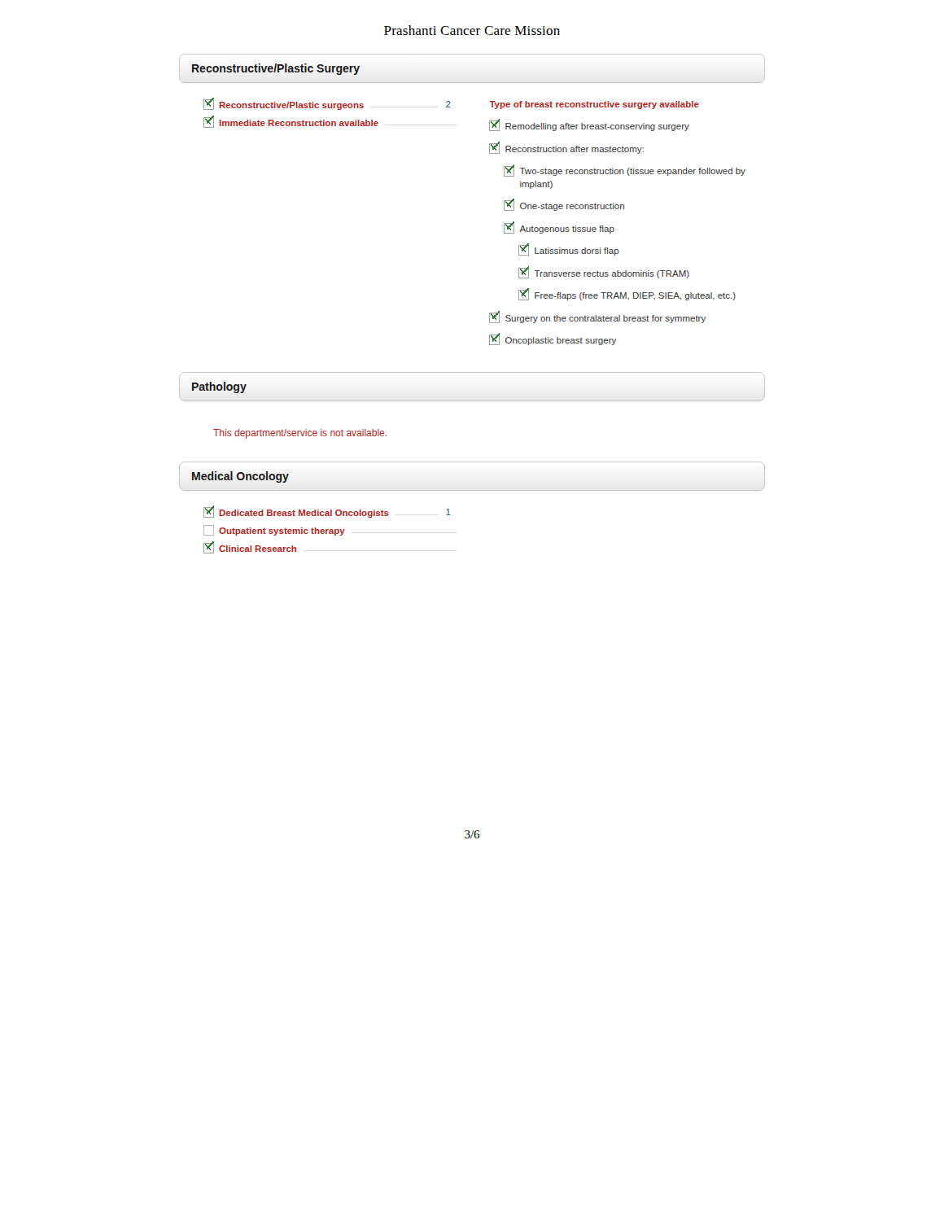Prashanti Cancer Care Mission
Reconstructive/Plastic Surgery
Reconstructive/Plastic surgeons 2
Immediate Reconstruction available
Type of breast reconstructive surgery available
Remodelling after breast-conserving surgery
Reconstruction after mastectomy:
Two-stage reconstruction (tissue expander followed by implant)
One-stage reconstruction
Autogenous tissue flap
Latissimus dorsi flap
Transverse rectus abdominis (TRAM)
Free-flaps (free TRAM, DIEP, SIEA, gluteal, etc.)
Surgery on the contralateral breast for symmetry
Oncoplastic breast surgery
Pathology
This department/service is not available.
Medical Oncology
Dedicated Breast Medical Oncologists 1
Outpatient systemic therapy
Clinical Research
3/6